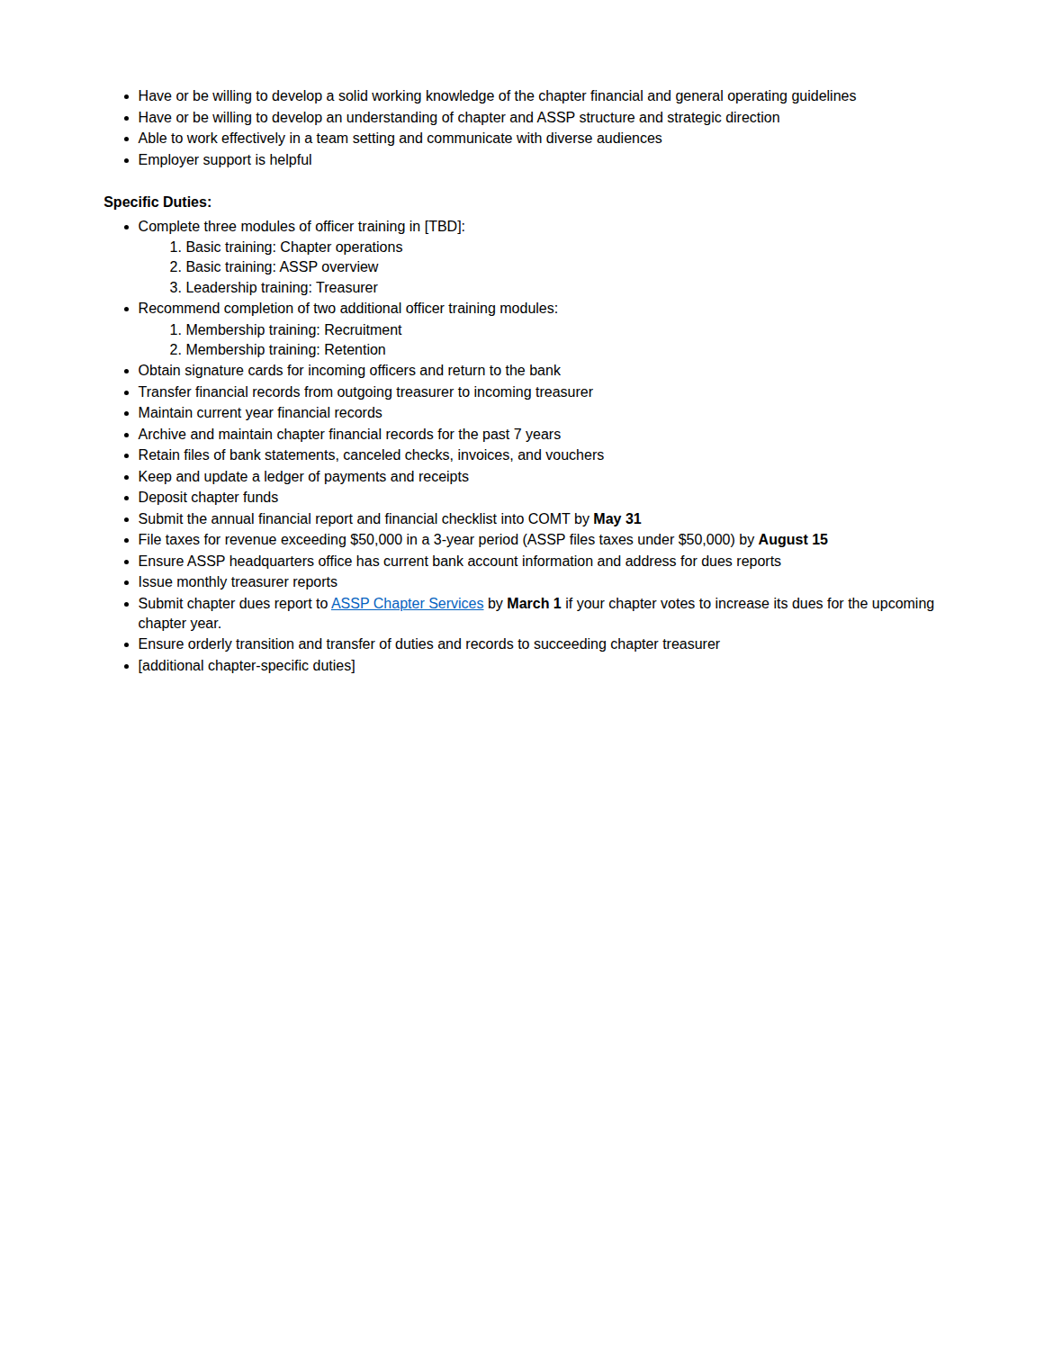Have or be willing to develop a solid working knowledge of the chapter financial and general operating guidelines
Have or be willing to develop an understanding of chapter and ASSP structure and strategic direction
Able to work effectively in a team setting and communicate with diverse audiences
Employer support is helpful
Specific Duties:
Complete three modules of officer training in [TBD]:
Basic training: Chapter operations
Basic training: ASSP overview
Leadership training: Treasurer
Recommend completion of two additional officer training modules:
Membership training: Recruitment
Membership training: Retention
Obtain signature cards for incoming officers and return to the bank
Transfer financial records from outgoing treasurer to incoming treasurer
Maintain current year financial records
Archive and maintain chapter financial records for the past 7 years
Retain files of bank statements, canceled checks, invoices, and vouchers
Keep and update a ledger of payments and receipts
Deposit chapter funds
Submit the annual financial report and financial checklist into COMT by May 31
File taxes for revenue exceeding $50,000 in a 3-year period (ASSP files taxes under $50,000) by August 15
Ensure ASSP headquarters office has current bank account information and address for dues reports
Issue monthly treasurer reports
Submit chapter dues report to ASSP Chapter Services by March 1 if your chapter votes to increase its dues for the upcoming chapter year.
Ensure orderly transition and transfer of duties and records to succeeding chapter treasurer
[additional chapter-specific duties]